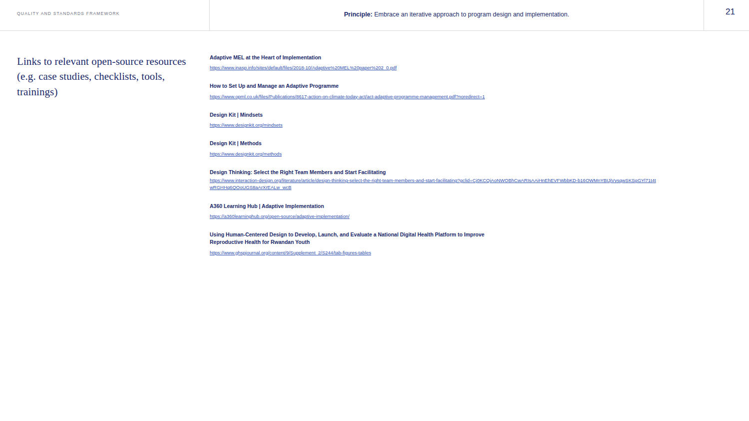Quality and Standards Framework
Principle: Embrace an iterative approach to program design and implementation.
21
Links to relevant open-source resources (e.g. case studies, checklists, tools, trainings)
Adaptive MEL at the Heart of Implementation
https://www.inasp.info/sites/default/files/2018-10/Adaptive%20MEL%20paper%202_0.pdf
How to Set Up and Manage an Adaptive Programme
https://www.opml.co.uk/files/Publications/8617-action-on-climate-today-act/act-adaptive-programme-management.pdf?noredirect=1
Design Kit | Mindsets
https://www.designkit.org/mindsets
Design Kit | Methods
https://www.designkit.org/methods
Design Thinking: Select the Right Team Members and Start Facilitating
https://www.interaction-design.org/literature/article/design-thinking-select-the-right-team-members-and-start-facilitating?gclid=Cj0KCQiAoNWOBhCwARIsAAiHnEhEVFWbbKD-b16OWMnYBIJjVvsqwSKSgGYl71t4twRGHHq6QOoUGS8aArXrEALw_wcB
A360 Learning Hub | Adaptive Implementation
https://a360learninghub.org/open-source/adaptive-implementation/
Using Human-Centered Design to Develop, Launch, and Evaluate a National Digital Health Platform to Improve
Reproductive Health for Rwandan Youth
https://www.ghspjournal.org/content/9/Supplement_2/S244/tab-figures-tables